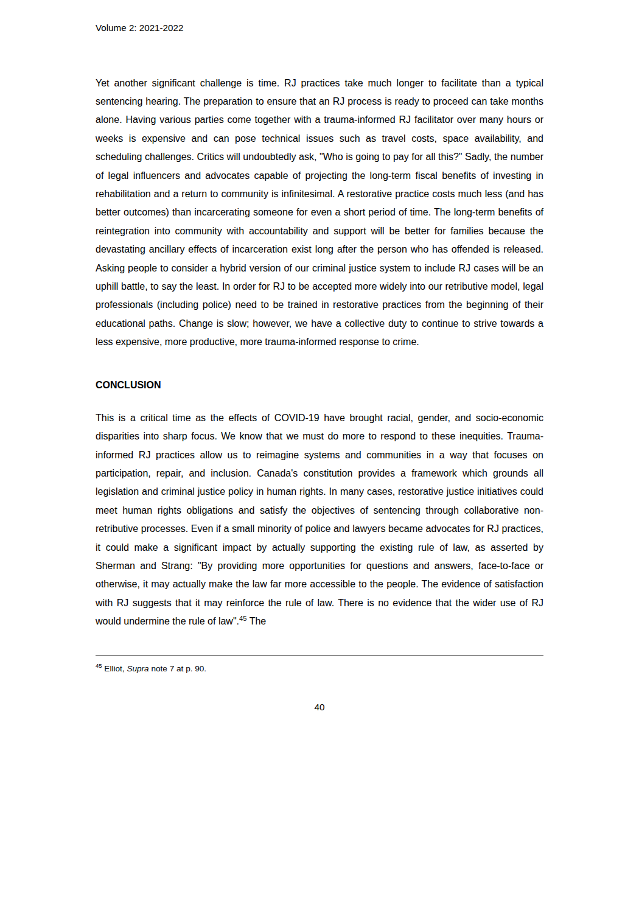Volume 2: 2021-2022
Yet another significant challenge is time. RJ practices take much longer to facilitate than a typical sentencing hearing. The preparation to ensure that an RJ process is ready to proceed can take months alone. Having various parties come together with a trauma-informed RJ facilitator over many hours or weeks is expensive and can pose technical issues such as travel costs, space availability, and scheduling challenges. Critics will undoubtedly ask, "Who is going to pay for all this?" Sadly, the number of legal influencers and advocates capable of projecting the long-term fiscal benefits of investing in rehabilitation and a return to community is infinitesimal. A restorative practice costs much less (and has better outcomes) than incarcerating someone for even a short period of time. The long-term benefits of reintegration into community with accountability and support will be better for families because the devastating ancillary effects of incarceration exist long after the person who has offended is released. Asking people to consider a hybrid version of our criminal justice system to include RJ cases will be an uphill battle, to say the least. In order for RJ to be accepted more widely into our retributive model, legal professionals (including police) need to be trained in restorative practices from the beginning of their educational paths. Change is slow; however, we have a collective duty to continue to strive towards a less expensive, more productive, more trauma-informed response to crime.
Conclusion
This is a critical time as the effects of COVID-19 have brought racial, gender, and socio-economic disparities into sharp focus. We know that we must do more to respond to these inequities. Trauma-informed RJ practices allow us to reimagine systems and communities in a way that focuses on participation, repair, and inclusion. Canada's constitution provides a framework which grounds all legislation and criminal justice policy in human rights. In many cases, restorative justice initiatives could meet human rights obligations and satisfy the objectives of sentencing through collaborative non-retributive processes. Even if a small minority of police and lawyers became advocates for RJ practices, it could make a significant impact by actually supporting the existing rule of law, as asserted by Sherman and Strang: "By providing more opportunities for questions and answers, face-to-face or otherwise, it may actually make the law far more accessible to the people. The evidence of satisfaction with RJ suggests that it may reinforce the rule of law. There is no evidence that the wider use of RJ would undermine the rule of law".45 The
45 Elliot, Supra note 7 at p. 90.
40